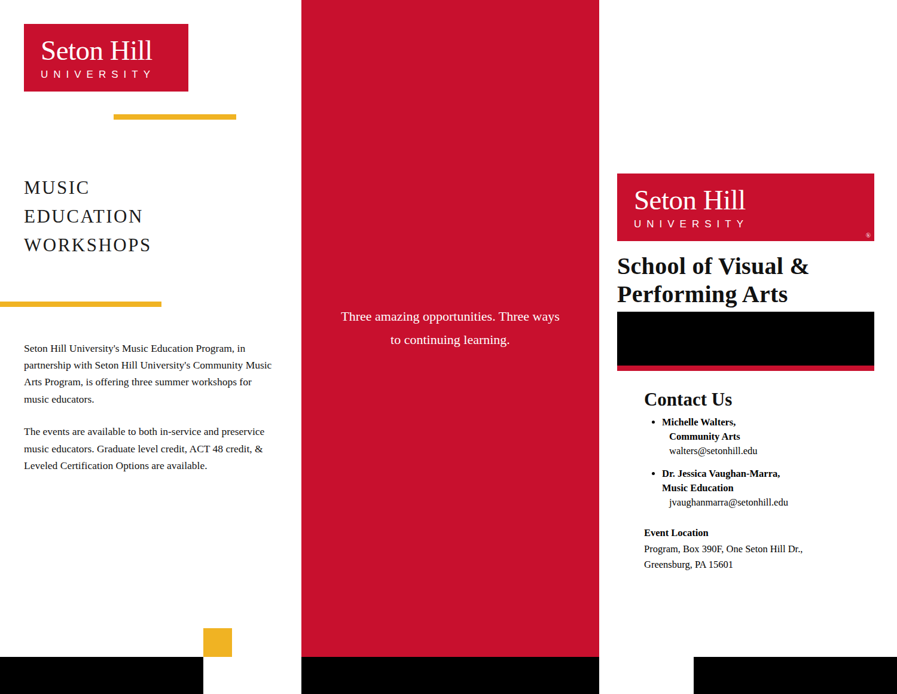Seton Hill
UNIVERSITY
MUSIC
EDUCATION
WORKSHOPS
Seton Hill University's Music Education Program, in partnership with Seton Hill University's Community Music Arts Program, is offering three summer workshops for music educators.
The events are available to both in-service and preservice music educators. Graduate level credit, ACT 48 credit, & Leveled Certification Options are available.
Three amazing opportunities. Three ways to continuing learning.
Seton Hill
UNIVERSITY
®
School of Visual &
Performing Arts
Contact Us
Michelle Walters, Community Arts walters@setonhill.edu
Dr. Jessica Vaughan-Marra, Music Education jvaughanmarra@setonhill.edu
Event Location Program, Box 390F, One Seton Hill Dr.,
Greensburg, PA 15601